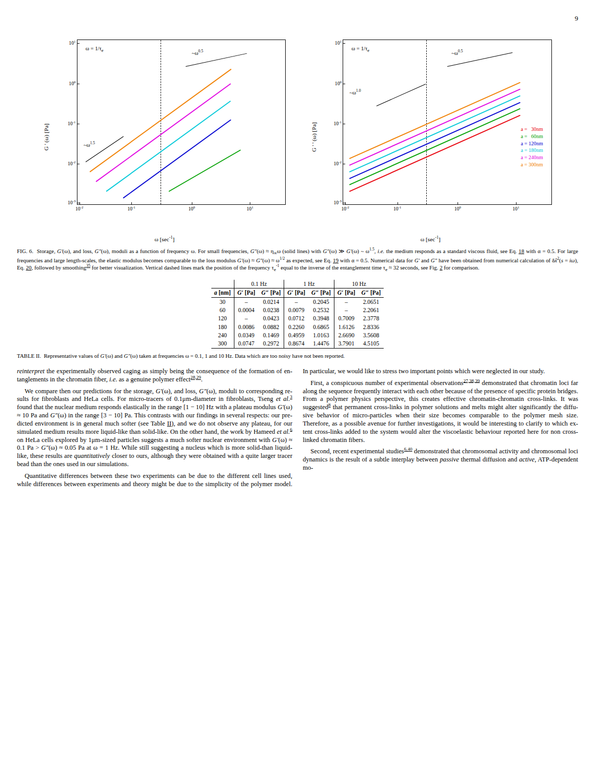9
G ' (ω) [Pa]
101
100
10-1
10-2
10-3
10-2
10-1
100
101
ω = 1/τe
~ω0.5
~ω1.5
ω [sec-1]
G ' ' (ω) [Pa]
101
100
10-1
10-2
10-3
10-2
10-1
100
101
ω = 1/τe
~ω0.5
~ω1.0
a = 30nm a = 60nm a = 120nm a = 180nm a = 240nm a = 300nm
ω [sec-1]
FIG. 6. Storage, G′(ω), and loss, G″(ω), moduli as a function of frequency ω. For small frequencies, G″(ω) ≈ η∞ω (solid lines) with G″(ω) ≫ G′(ω) ~ ω1.5, i.e. the medium responds as a standard viscous fluid, see Eq. 18 with α = 0.5. For large frequencies and large length-scales, the elastic modulus becomes comparable to the loss modulus G′(ω) ≈ G″(ω) ≈ ω1/2 as expected, see Eq. 19 with α = 0.5. Numerical data for G′ and G″ have been obtained from numerical calculation of δx̃2(s = iω), Eq. 20, followed by smoothing35 for better visualization. Vertical dashed lines mark the position of the frequency τe-1 equal to the inverse of the entanglement time τe ≈ 32 seconds, see Fig. 2 for comparison.
| | 0.1 Hz | 1 Hz | 10 Hz |
| a [nm] | G′ [Pa] | G″ [Pa] | G′ [Pa] | G″ [Pa] | G′ [Pa] | G″ [Pa] |
| 30 | – | 0.0214 | – | 0.2045 | – | 2.0651 |
| 60 | 0.0004 | 0.0238 | 0.0079 | 0.2532 | – | 2.2061 |
| 120 | – | 0.0423 | 0.0712 | 0.3948 | 0.7009 | 2.3778 |
| 180 | 0.0086 | 0.0882 | 0.2260 | 0.6865 | 1.6126 | 2.8336 |
| 240 | 0.0349 | 0.1469 | 0.4959 | 1.0163 | 2.6690 | 3.5608 |
| 300 | 0.0747 | 0.2972 | 0.8674 | 1.4476 | 3.7901 | 4.5105 |
TABLE II. Representative values of G′(ω) and G″(ω) taken at frequencies ω = 0.1, 1 and 10 Hz. Data which are too noisy have not been reported.
reinterpret the experimentally observed caging as simply being the consequence of the formation of entanglements in the chromatin fiber, i.e. as a genuine polymer effect28,29.
We compare then our predictions for the storage, G′(ω), and loss, G″(ω), moduli to corresponding results for fibroblasts and HeLa cells. For micro-tracers of 0.1μm-diameter in fibroblasts, Tseng et al.3 found that the nuclear medium responds elastically in the range [1 − 10] Hz with a plateau modulus G′(ω) ≈ 10 Pa and G″(ω) in the range [3 − 10] Pa. This contrasts with our findings in several respects: our predicted environment is in general much softer (see Table II), and we do not observe any plateau, for our simulated medium results more liquid-like than solid-like. On the other hand, the work by Hameed et al.6 on HeLa cells explored by 1μm-sized particles suggests a much softer nuclear environment with G′(ω) ≈ 0.1 Pa > G″(ω) ≈ 0.05 Pa at ω = 1 Hz. While still suggesting a nucleus which is more solid-than liquid-like, these results are quantitatively closer to ours, although they were obtained with a quite larger tracer bead than the ones used in our simulations.
Quantitative differences between these two experiments can be due to the different cell lines used, while differences between experiments and theory might be due to the simplicity of the polymer model. In particular, we would like to stress two important points which were neglected in our study.
First, a conspicuous number of experimental observations27,38,39 demonstrated that chromatin loci far along the sequence frequently interact with each other because of the presence of specific protein bridges. From a polymer physics perspective, this creates effective chromatin-chromatin cross-links. It was suggested8 that permanent cross-links in polymer solutions and melts might alter significantly the diffusive behavior of micro-particles when their size becomes comparable to the polymer mesh size. Therefore, as a possible avenue for further investigations, it would be interesting to clarify to which extent cross-links added to the system would alter the viscoelastic behaviour reported here for non cross-linked chromatin fibers.
Second, recent experimental studies6,40 demonstrated that chromosomal activity and chromosomal loci dynamics is the result of a subtle interplay between passive thermal diffusion and active, ATP-dependent mo-